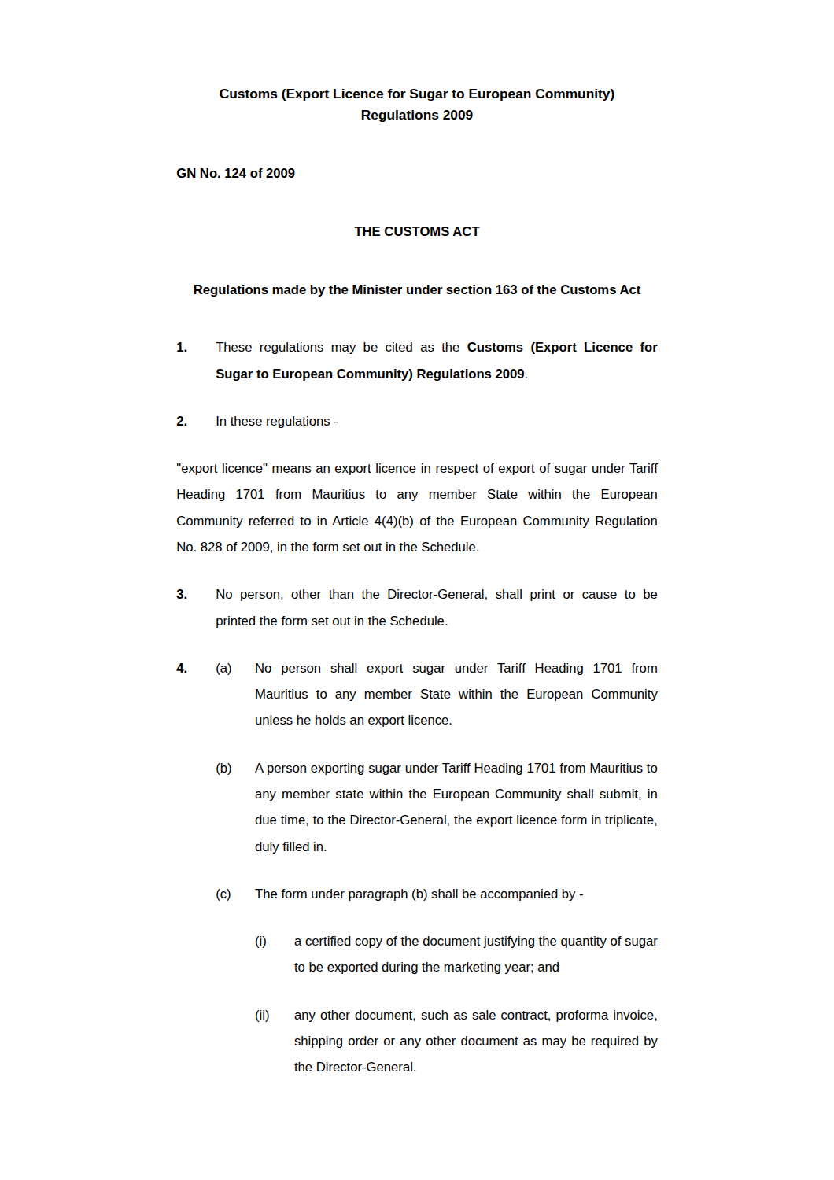Customs (Export Licence for Sugar to European Community)
Regulations 2009
GN No. 124 of 2009
THE CUSTOMS ACT
Regulations made by the Minister under section 163 of the Customs Act
1.
These regulations may be cited as the Customs (Export Licence for Sugar to European Community) Regulations 2009.
2.
In these regulations -
"export licence" means an export licence in respect of export of sugar under Tariff Heading 1701 from Mauritius to any member State within the European Community referred to in Article 4(4)(b) of the European Community Regulation No. 828 of 2009, in the form set out in the Schedule.
3.
No person, other than the Director-General, shall print or cause to be printed the form set out in the Schedule.
4.
(a)
No person shall export sugar under Tariff Heading 1701 from Mauritius to any member State within the European Community unless he holds an export licence.
(b)
A person exporting sugar under Tariff Heading 1701 from Mauritius to any member state within the European Community shall submit, in due time, to the Director-General, the export licence form in triplicate, duly filled in.
(c)
The form under paragraph (b) shall be accompanied by -
(i)
a certified copy of the document justifying the quantity of sugar to be exported during the marketing year; and
(ii)
any other document, such as sale contract, proforma invoice, shipping order or any other document as may be required by the Director-General.